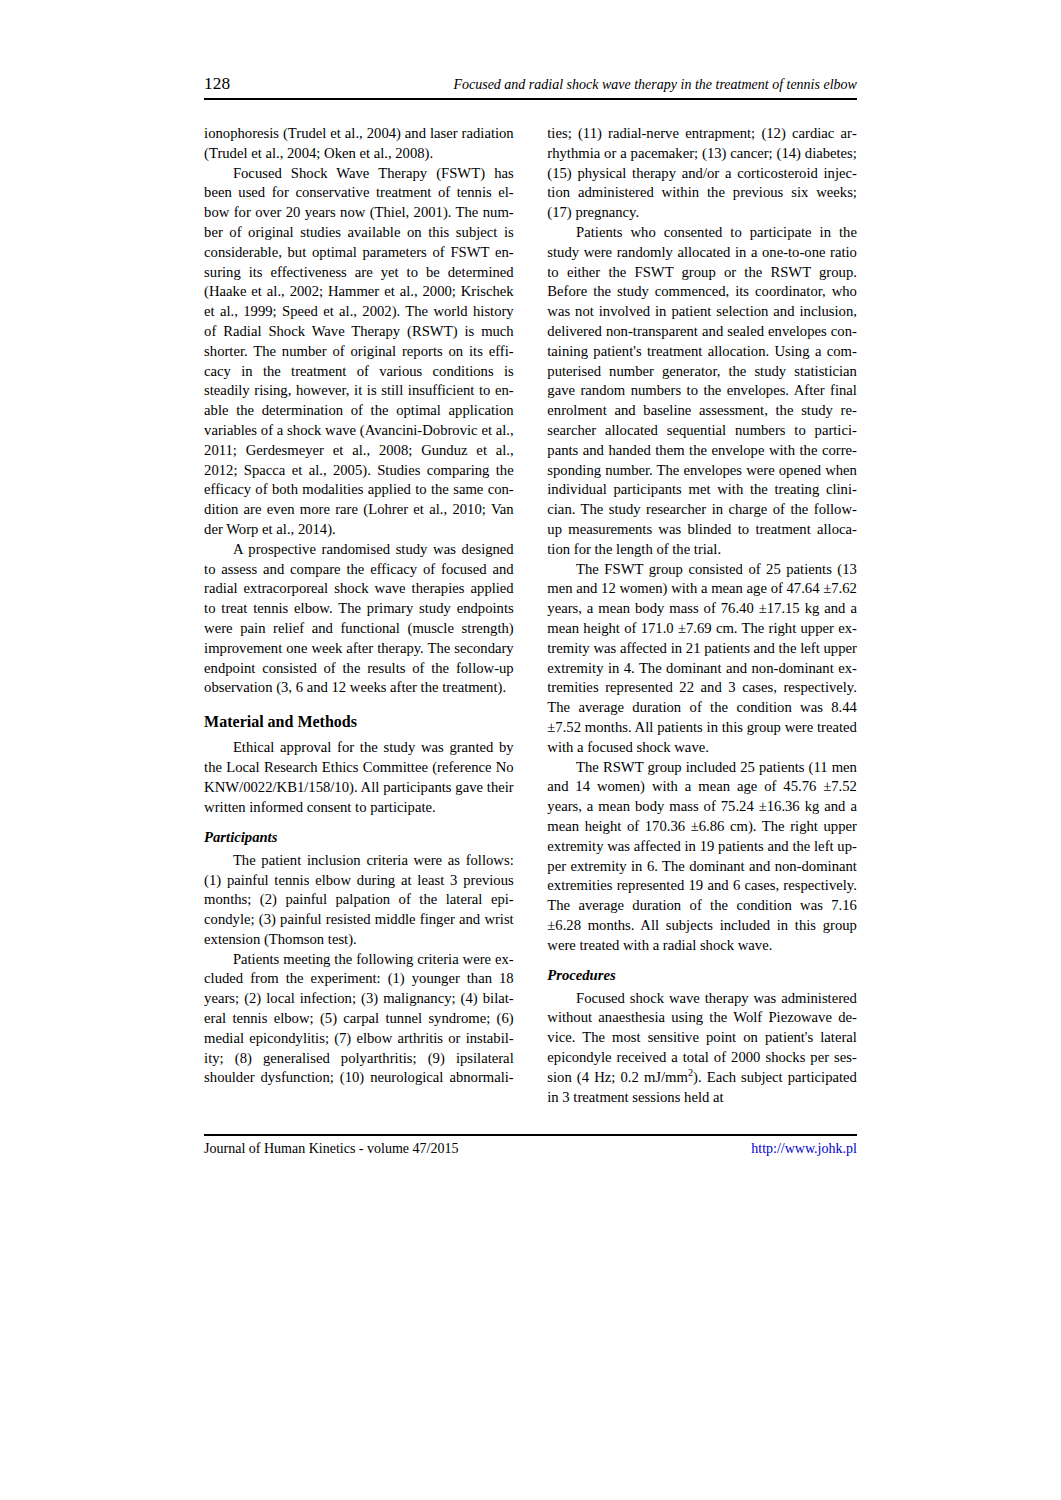128
Focused and radial shock wave therapy in the treatment of tennis elbow
ionophoresis (Trudel et al., 2004) and laser radiation (Trudel et al., 2004; Oken et al., 2008).
Focused Shock Wave Therapy (FSWT) has been used for conservative treatment of tennis elbow for over 20 years now (Thiel, 2001). The number of original studies available on this subject is considerable, but optimal parameters of FSWT ensuring its effectiveness are yet to be determined (Haake et al., 2002; Hammer et al., 2000; Krischek et al., 1999; Speed et al., 2002). The world history of Radial Shock Wave Therapy (RSWT) is much shorter. The number of original reports on its efficacy in the treatment of various conditions is steadily rising, however, it is still insufficient to enable the determination of the optimal application variables of a shock wave (Avancini-Dobrovic et al., 2011; Gerdesmeyer et al., 2008; Gunduz et al., 2012; Spacca et al., 2005). Studies comparing the efficacy of both modalities applied to the same condition are even more rare (Lohrer et al., 2010; Van der Worp et al., 2014).
A prospective randomised study was designed to assess and compare the efficacy of focused and radial extracorporeal shock wave therapies applied to treat tennis elbow. The primary study endpoints were pain relief and functional (muscle strength) improvement one week after therapy. The secondary endpoint consisted of the results of the follow-up observation (3, 6 and 12 weeks after the treatment).
Material and Methods
Ethical approval for the study was granted by the Local Research Ethics Committee (reference No KNW/0022/KB1/158/10). All participants gave their written informed consent to participate.
Participants
The patient inclusion criteria were as follows: (1) painful tennis elbow during at least 3 previous months; (2) painful palpation of the lateral epicondyle; (3) painful resisted middle finger and wrist extension (Thomson test).
Patients meeting the following criteria were excluded from the experiment: (1) younger than 18 years; (2) local infection; (3) malignancy; (4) bilateral tennis elbow; (5) carpal tunnel syndrome; (6) medial epicondylitis; (7) elbow arthritis or instability; (8) generalised polyarthritis; (9) ipsilateral shoulder dysfunction; (10) neurological abnormalities; (11) radial-nerve entrapment; (12) cardiac arrhythmia or a pacemaker; (13) cancer; (14) diabetes; (15) physical therapy and/or a corticosteroid injection administered within the previous six weeks; (17) pregnancy.
Patients who consented to participate in the study were randomly allocated in a one-to-one ratio to either the FSWT group or the RSWT group. Before the study commenced, its coordinator, who was not involved in patient selection and inclusion, delivered non-transparent and sealed envelopes containing patient's treatment allocation. Using a computerised number generator, the study statistician gave random numbers to the envelopes. After final enrolment and baseline assessment, the study researcher allocated sequential numbers to participants and handed them the envelope with the corresponding number. The envelopes were opened when individual participants met with the treating clinician. The study researcher in charge of the follow-up measurements was blinded to treatment allocation for the length of the trial.
The FSWT group consisted of 25 patients (13 men and 12 women) with a mean age of 47.64 ±7.62 years, a mean body mass of 76.40 ±17.15 kg and a mean height of 171.0 ±7.69 cm. The right upper extremity was affected in 21 patients and the left upper extremity in 4. The dominant and non-dominant extremities represented 22 and 3 cases, respectively. The average duration of the condition was 8.44 ±7.52 months. All patients in this group were treated with a focused shock wave.
The RSWT group included 25 patients (11 men and 14 women) with a mean age of 45.76 ±7.52 years, a mean body mass of 75.24 ±16.36 kg and a mean height of 170.36 ±6.86 cm). The right upper extremity was affected in 19 patients and the left upper extremity in 6. The dominant and non-dominant extremities represented 19 and 6 cases, respectively. The average duration of the condition was 7.16 ±6.28 months. All subjects included in this group were treated with a radial shock wave.
Procedures
Focused shock wave therapy was administered without anaesthesia using the Wolf Piezowave device. The most sensitive point on patient's lateral epicondyle received a total of 2000 shocks per session (4 Hz; 0.2 mJ/mm2). Each subject participated in 3 treatment sessions held at
Journal of Human Kinetics - volume 47/2015
http://www.johk.pl